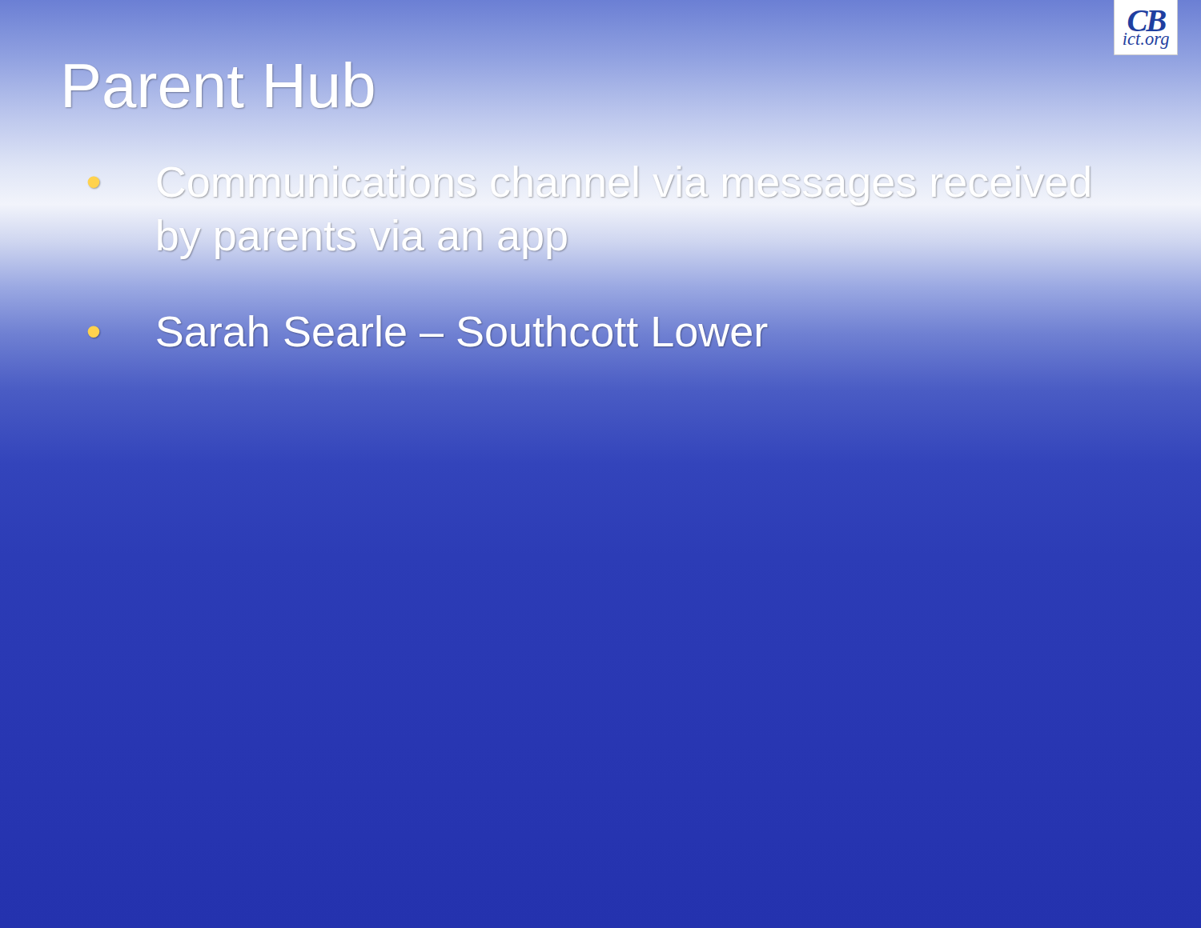CB
ict.org
Parent Hub
Communications channel via messages received by parents via an app
Sarah Searle – Southcott Lower